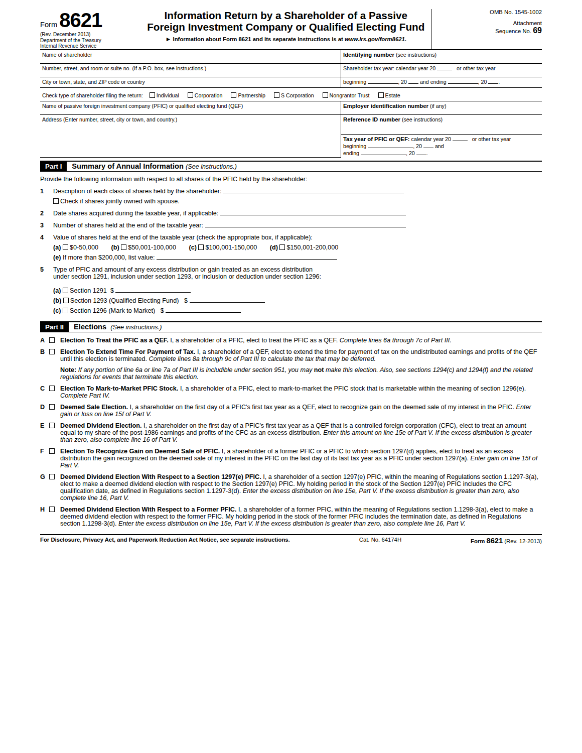Form 8621
(Rev. December 2013)
Department of the Treasury
Internal Revenue Service
Information Return by a Shareholder of a Passive Foreign Investment Company or Qualified Electing Fund
► Information about Form 8621 and its separate instructions is at www.irs.gov/form8621.
OMB No. 1545-1002
Attachment
Sequence No. 69
Name of shareholder
Identifying number (see instructions)
Number, street, and room or suite no. (If a P.O. box, see instructions.)
Shareholder tax year: calendar year 20 or other tax year
City or town, state, and ZIP code or country
beginning , 20 and ending , 20 .
Check type of shareholder filing the return: Individual Corporation Partnership S Corporation Nongrantor Trust Estate
Name of passive foreign investment company (PFIC) or qualified electing fund (QEF)
Employer identification number (if any)
Address (Enter number, street, city or town, and country.)
Reference ID number (see instructions)
Tax year of PFIC or QEF: calendar year 20 or other tax year
beginning , 20 and
ending , 20 .
Part I
Summary of Annual Information (See instructions.)
Provide the following information with respect to all shares of the PFIC held by the shareholder:
1
Description of each class of shares held by the shareholder:
Check if shares jointly owned with spouse.
2
Date shares acquired during the taxable year, if applicable:
3
Number of shares held at the end of the taxable year:
4
Value of shares held at the end of the taxable year (check the appropriate box, if applicable):
(a) $0-50,000 (b) $50,001-100,000 (c) $100,001-150,000 (d) $150,001-200,000
(e) If more than $200,000, list value:
5
Type of PFIC and amount of any excess distribution or gain treated as an excess distribution
under section 1291, inclusion under section 1293, or inclusion or deduction under section 1296:
(a) Section 1291 $
(b) Section 1293 (Qualified Electing Fund) $
(c) Section 1296 (Mark to Market) $
Part II
Elections (See instructions.)
A
Election To Treat the PFIC as a QEF. I, a shareholder of a PFIC, elect to treat the PFIC as a QEF. Complete lines 6a through 7c of Part III.
B
Election To Extend Time For Payment of Tax. I, a shareholder of a QEF, elect to extend the time for payment of tax on the undistributed earnings and profits of the QEF until this election is terminated. Complete lines 8a through 9c of Part III to calculate the tax that may be deferred.
Note: If any portion of line 6a or line 7a of Part III is includible under section 951, you may not make this election. Also, see sections 1294(c) and 1294(f) and the related regulations for events that terminate this election.
C
Election To Mark-to-Market PFIC Stock. I, a shareholder of a PFIC, elect to mark-to-market the PFIC stock that is marketable within the meaning of section 1296(e). Complete Part IV.
D
Deemed Sale Election. I, a shareholder on the first day of a PFIC's first tax year as a QEF, elect to recognize gain on the deemed sale of my interest in the PFIC. Enter gain or loss on line 15f of Part V.
E
Deemed Dividend Election. I, a shareholder on the first day of a PFIC's first tax year as a QEF that is a controlled foreign corporation (CFC), elect to treat an amount equal to my share of the post-1986 earnings and profits of the CFC as an excess distribution. Enter this amount on line 15e of Part V. If the excess distribution is greater than zero, also complete line 16 of Part V.
F
Election To Recognize Gain on Deemed Sale of PFIC. I, a shareholder of a former PFIC or a PFIC to which section 1297(d) applies, elect to treat as an excess distribution the gain recognized on the deemed sale of my interest in the PFIC on the last day of its last tax year as a PFIC under section 1297(a). Enter gain on line 15f of Part V.
G
Deemed Dividend Election With Respect to a Section 1297(e) PFIC. I, a shareholder of a section 1297(e) PFIC, within the meaning of Regulations section 1.1297-3(a), elect to make a deemed dividend election with respect to the Section 1297(e) PFIC. My holding period in the stock of the Section 1297(e) PFIC includes the CFC qualification date, as defined in Regulations section 1.1297-3(d). Enter the excess distribution on line 15e, Part V. If the excess distribution is greater than zero, also complete line 16, Part V.
H
Deemed Dividend Election With Respect to a Former PFIC. I, a shareholder of a former PFIC, within the meaning of Regulations section 1.1298-3(a), elect to make a deemed dividend election with respect to the former PFIC. My holding period in the stock of the former PFIC includes the termination date, as defined in Regulations section 1.1298-3(d). Enter the excess distribution on line 15e, Part V. If the excess distribution is greater than zero, also complete line 16, Part V.
For Disclosure, Privacy Act, and Paperwork Reduction Act Notice, see separate instructions.
Cat. No. 64174H
Form 8621 (Rev. 12-2013)